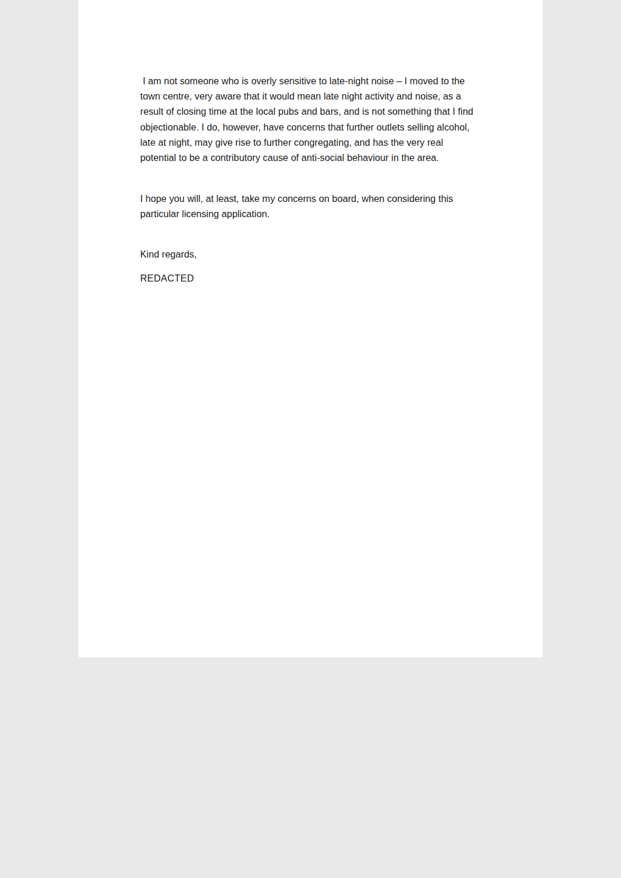I am not someone who is overly sensitive to late-night noise – I moved to the town centre, very aware that it would mean late night activity and noise, as a result of closing time at the local pubs and bars, and is not something that I find objectionable. I do, however, have concerns that further outlets selling alcohol, late at night, may give rise to further congregating, and has the very real potential to be a contributory cause of anti-social behaviour in the area.
I hope you will, at least, take my concerns on board, when considering this particular licensing application.
Kind regards,
REDACTED